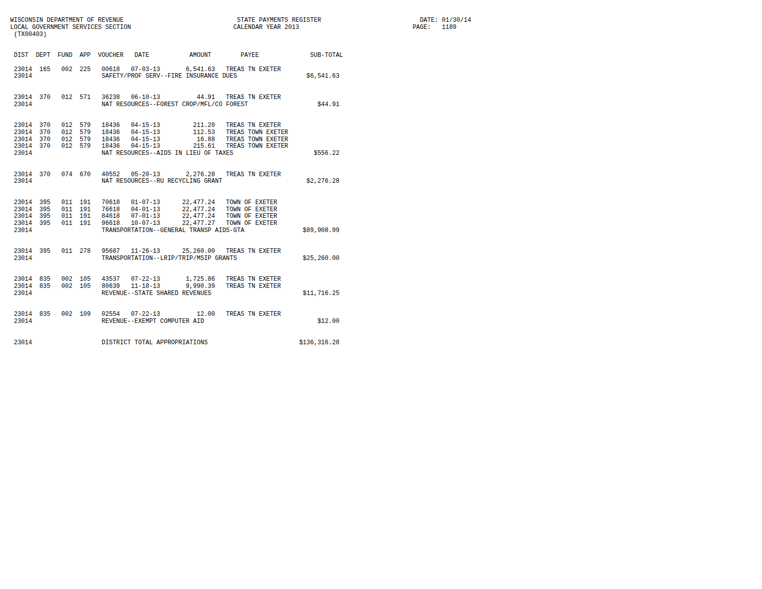WISCONSIN DEPARTMENT OF REVENUE STATE PAYMENTS REGISTER DATE: 01/30/14 LOCAL GOVERNMENT SERVICES SECTION CALENDAR YEAR 2013 PAGE: 1189 (TX00403) DIST DEPT FUND APP VOUCHER DATE AMOUNT PAYEE SUB-TOTAL 23014 165 002 225 00618 07-03-13 6,541.63 TREAS TN EXETER 23014 SAFETY/PROF SERV--FIRE INSURANCE DUES $6,541.63 23014 370 012 571 36238 06-10-13 44.91 TREAS TN EXETER 23014 NAT RESOURCES--FOREST CROP/MFL/CO FOREST $44.91 23014 370 012 579 18436 04-15-13 211.20 TREAS TN EXETER 23014 370 012 579 18436 04-15-13 112.53 TREAS TOWN EXETER 23014 370 012 579 18436 04-15-13 16.88 TREAS TOWN EXETER 23014 370 012 579 18436 04-15-13 215.61 TREAS TOWN EXETER 23014 NAT RESOURCES--AIDS IN LIEU OF TAXES $556.22 23014 370 074 670 40552 05-20-13 2,276.28 TREAS TN EXETER 23014 NAT RESOURCES--RU RECYCLING GRANT $2,276.28 23014 395 011 191 70618 01-07-13 22,477.24 TOWN OF EXETER 23014 395 011 191 76618 04-01-13 22,477.24 TOWN OF EXETER 23014 395 011 191 84618 07-01-13 22,477.24 TOWN OF EXETER 23014 395 011 191 96618 10-07-13 22,477.27 TOWN OF EXETER 23014 TRANSPORTATION--GENERAL TRANSP AIDS-GTA $89,908.99 23014 395 011 278 95687 11-26-13 25,260.00 TREAS TN EXETER 23014 TRANSPORTATION--LRIP/TRIP/MSIP GRANTS $25,260.00 23014 835 002 105 43537 07-22-13 1,725.86 TREAS TN EXETER 23014 835 002 105 80639 11-18-13 9,990.39 TREAS TN EXETER 23014 REVENUE--STATE SHARED REVENUES $11,716.25 23014 835 002 109 02554 07-22-13 12.00 TREAS TN EXETER 23014 REVENUE--EXEMPT COMPUTER AID $12.00 23014 DISTRICT TOTAL APPROPRIATIONS $136,316.28